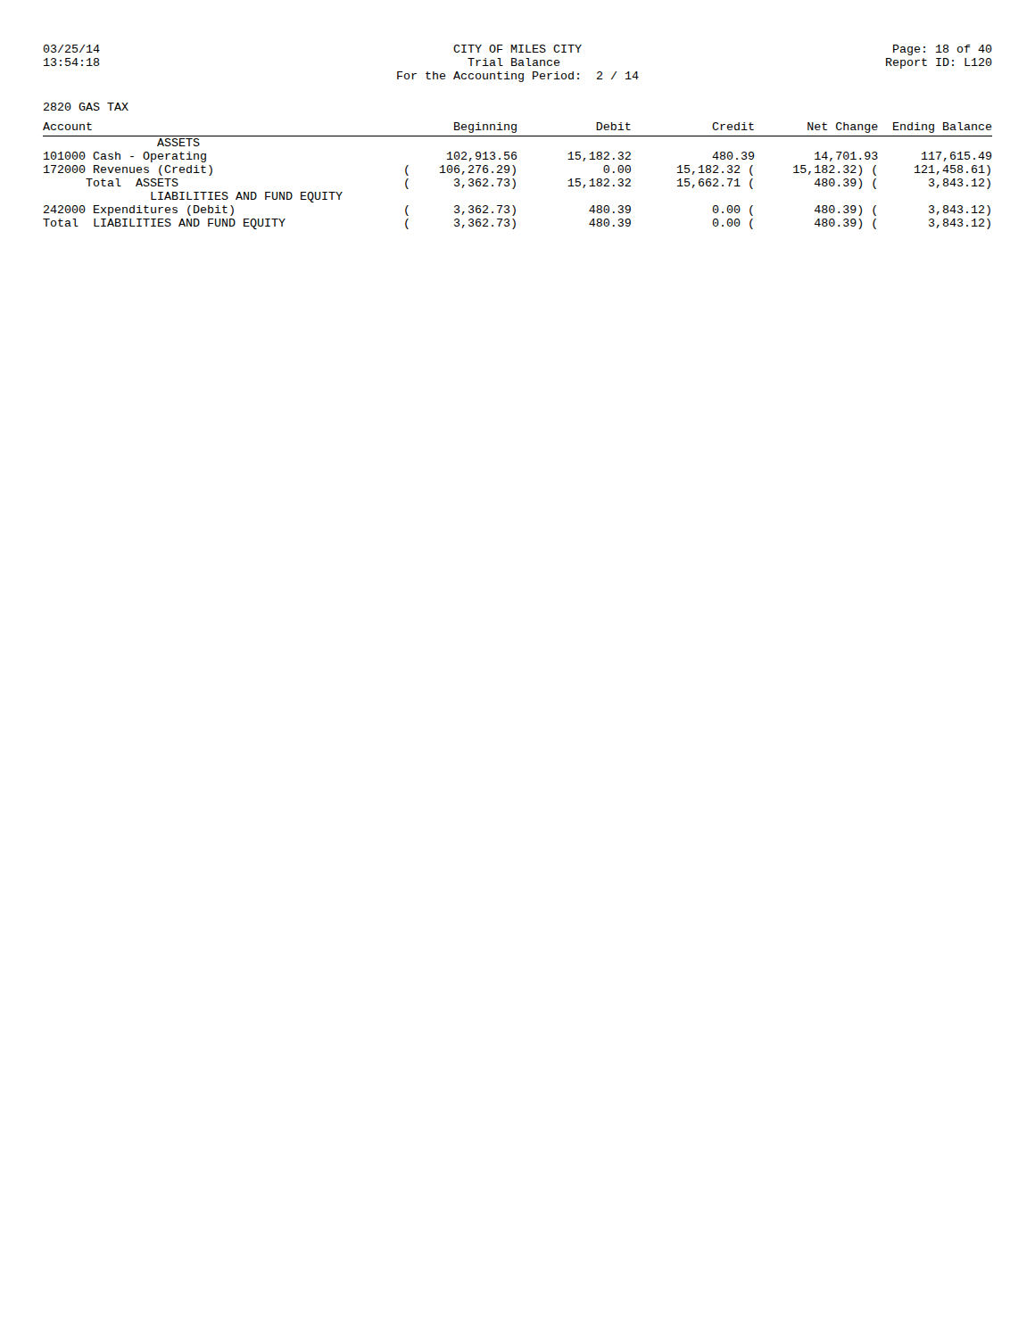03/25/14 CITY OF MILES CITY Page: 18 of 40
13:54:18 Trial Balance Report ID: L120
For the Accounting Period: 2 / 14
2820 GAS TAX
| Account | Beginning | Debit | Credit | Net Change | Ending Balance |
| --- | --- | --- | --- | --- | --- |
| ASSETS | |
| 101000 Cash - Operating | 102,913.56 | 15,182.32 | 480.39 | 14,701.93 | 117,615.49 |
| 172000 Revenues (Credit) | ( 106,276.29) | 0.00 | 15,182.32 ( | 15,182.32) ( | 121,458.61) |
| Total ASSETS | ( 3,362.73) | 15,182.32 | 15,662.71 ( | 480.39) ( | 3,843.12) |
| LIABILITIES AND FUND EQUITY | |
| 242000 Expenditures (Debit) | ( 3,362.73) | 480.39 | 0.00 ( | 480.39) ( | 3,843.12) |
| Total LIABILITIES AND FUND EQUITY | ( 3,362.73) | 480.39 | 0.00 ( | 480.39) ( | 3,843.12) |